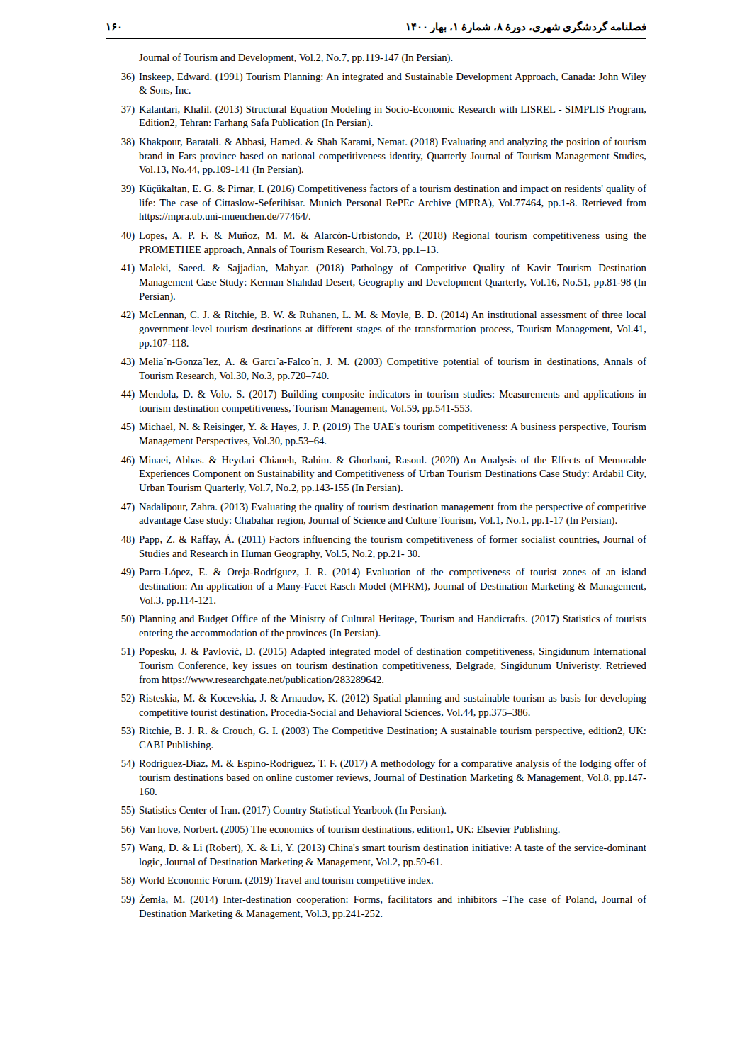فصلنامه گردشگری شهری، دورۀ ۸، شمارۀ ۱، بهار ۱۴۰۰ ۱۶۰
Journal of Tourism and Development, Vol.2, No.7, pp.119-147 (In Persian).
36) Inskeep, Edward. (1991) Tourism Planning: An integrated and Sustainable Development Approach, Canada: John Wiley & Sons, Inc.
37) Kalantari, Khalil. (2013) Structural Equation Modeling in Socio-Economic Research with LISREL - SIMPLIS Program, Edition2, Tehran: Farhang Safa Publication (In Persian).
38) Khakpour, Baratali. & Abbasi, Hamed. & Shah Karami, Nemat. (2018) Evaluating and analyzing the position of tourism brand in Fars province based on national competitiveness identity, Quarterly Journal of Tourism Management Studies, Vol.13, No.44, pp.109-141 (In Persian).
39) Küçükaltan, E. G. & Pirnar, I. (2016) Competitiveness factors of a tourism destination and impact on residents' quality of life: The case of Cittaslow-Seferihisar. Munich Personal RePEc Archive (MPRA), Vol.77464, pp.1-8. Retrieved from https://mpra.ub.uni-muenchen.de/77464/.
40) Lopes, A. P. F. & Muñoz, M. M. & Alarcón-Urbistondo, P. (2018) Regional tourism competitiveness using the PROMETHEE approach, Annals of Tourism Research, Vol.73, pp.1–13.
41) Maleki, Saeed. & Sajjadian, Mahyar. (2018) Pathology of Competitive Quality of Kavir Tourism Destination Management Case Study: Kerman Shahdad Desert, Geography and Development Quarterly, Vol.16, No.51, pp.81-98 (In Persian).
42) McLennan, C. J. & Ritchie, B. W. & Ruhanen, L. M. & Moyle, B. D. (2014) An institutional assessment of three local government-level tourism destinations at different stages of the transformation process, Tourism Management, Vol.41, pp.107-118.
43) Melia´n-Gonza´lez, A. & Garcı´a-Falco´n, J. M. (2003) Competitive potential of tourism in destinations, Annals of Tourism Research, Vol.30, No.3, pp.720–740.
44) Mendola, D. & Volo, S. (2017) Building composite indicators in tourism studies: Measurements and applications in tourism destination competitiveness, Tourism Management, Vol.59, pp.541-553.
45) Michael, N. & Reisinger, Y. & Hayes, J. P. (2019) The UAE's tourism competitiveness: A business perspective, Tourism Management Perspectives, Vol.30, pp.53–64.
46) Minaei, Abbas. & Heydari Chianeh, Rahim. & Ghorbani, Rasoul. (2020) An Analysis of the Effects of Memorable Experiences Component on Sustainability and Competitiveness of Urban Tourism Destinations Case Study: Ardabil City, Urban Tourism Quarterly, Vol.7, No.2, pp.143-155 (In Persian).
47) Nadalipour, Zahra. (2013) Evaluating the quality of tourism destination management from the perspective of competitive advantage Case study: Chabahar region, Journal of Science and Culture Tourism, Vol.1, No.1, pp.1-17 (In Persian).
48) Papp, Z. & Raffay, Á. (2011) Factors influencing the tourism competitiveness of former socialist countries, Journal of Studies and Research in Human Geography, Vol.5, No.2, pp.21- 30.
49) Parra-López, E. & Oreja-Rodríguez, J. R. (2014) Evaluation of the competiveness of tourist zones of an island destination: An application of a Many-Facet Rasch Model (MFRM), Journal of Destination Marketing & Management, Vol.3, pp.114-121.
50) Planning and Budget Office of the Ministry of Cultural Heritage, Tourism and Handicrafts. (2017) Statistics of tourists entering the accommodation of the provinces (In Persian).
51) Popesku, J. & Pavlović, D. (2015) Adapted integrated model of destination competitiveness, Singidunum International Tourism Conference, key issues on tourism destination competitiveness, Belgrade, Singidunum Univeristy. Retrieved from https://www.researchgate.net/publication/283289642.
52) Risteskia, M. & Kocevskia, J. & Arnaudov, K. (2012) Spatial planning and sustainable tourism as basis for developing competitive tourist destination, Procedia-Social and Behavioral Sciences, Vol.44, pp.375–386.
53) Ritchie, B. J. R. & Crouch, G. I. (2003) The Competitive Destination; A sustainable tourism perspective, edition2, UK: CABI Publishing.
54) Rodríguez-Díaz, M. & Espino-Rodríguez, T. F. (2017) A methodology for a comparative analysis of the lodging offer of tourism destinations based on online customer reviews, Journal of Destination Marketing & Management, Vol.8, pp.147-160.
55) Statistics Center of Iran. (2017) Country Statistical Yearbook (In Persian).
56) Van hove, Norbert. (2005) The economics of tourism destinations, edition1, UK: Elsevier Publishing.
57) Wang, D. & Li (Robert), X. & Li, Y. (2013) China's smart tourism destination initiative: A taste of the service-dominant logic, Journal of Destination Marketing & Management, Vol.2, pp.59-61.
58) World Economic Forum. (2019) Travel and tourism competitive index.
59) Żemła, M. (2014) Inter-destination cooperation: Forms, facilitators and inhibitors –The case of Poland, Journal of Destination Marketing & Management, Vol.3, pp.241-252.